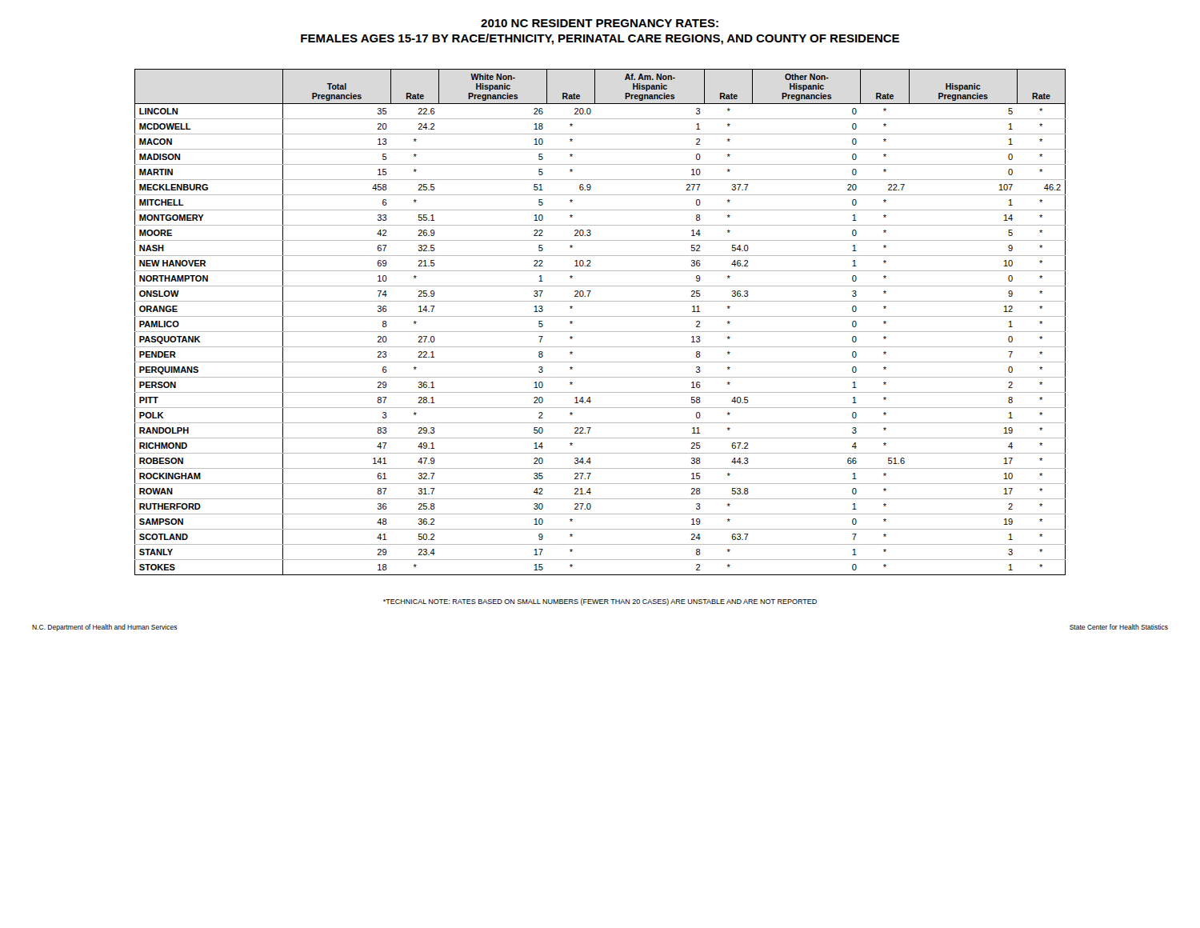2010 NC RESIDENT PREGNANCY RATES:
FEMALES AGES 15-17 BY RACE/ETHNICITY, PERINATAL CARE REGIONS, AND COUNTY OF RESIDENCE
| | Total Pregnancies | Rate | White Non- Hispanic Pregnancies | Rate | Af. Am. Non- Hispanic Pregnancies | Rate | Other Non- Hispanic Pregnancies | Rate | Hispanic Pregnancies | Rate |
| --- | --- | --- | --- | --- | --- | --- | --- | --- | --- | --- |
| LINCOLN | 35 | 22.6 | 26 | 20.0 | 3 | * | 0 | * | 5 | * |
| MCDOWELL | 20 | 24.2 | 18 | * | 1 | * | 0 | * | 1 | * |
| MACON | 13 | * | 10 | * | 2 | * | 0 | * | 1 | * |
| MADISON | 5 | * | 5 | * | 0 | * | 0 | * | 0 | * |
| MARTIN | 15 | * | 5 | * | 10 | * | 0 | * | 0 | * |
| MECKLENBURG | 458 | 25.5 | 51 | 6.9 | 277 | 37.7 | 20 | 22.7 | 107 | 46.2 |
| MITCHELL | 6 | * | 5 | * | 0 | * | 0 | * | 1 | * |
| MONTGOMERY | 33 | 55.1 | 10 | * | 8 | * | 1 | * | 14 | * |
| MOORE | 42 | 26.9 | 22 | 20.3 | 14 | * | 0 | * | 5 | * |
| NASH | 67 | 32.5 | 5 | * | 52 | 54.0 | 1 | * | 9 | * |
| NEW HANOVER | 69 | 21.5 | 22 | 10.2 | 36 | 46.2 | 1 | * | 10 | * |
| NORTHAMPTON | 10 | * | 1 | * | 9 | * | 0 | * | 0 | * |
| ONSLOW | 74 | 25.9 | 37 | 20.7 | 25 | 36.3 | 3 | * | 9 | * |
| ORANGE | 36 | 14.7 | 13 | * | 11 | * | 0 | * | 12 | * |
| PAMLICO | 8 | * | 5 | * | 2 | * | 0 | * | 1 | * |
| PASQUOTANK | 20 | 27.0 | 7 | * | 13 | * | 0 | * | 0 | * |
| PENDER | 23 | 22.1 | 8 | * | 8 | * | 0 | * | 7 | * |
| PERQUIMANS | 6 | * | 3 | * | 3 | * | 0 | * | 0 | * |
| PERSON | 29 | 36.1 | 10 | * | 16 | * | 1 | * | 2 | * |
| PITT | 87 | 28.1 | 20 | 14.4 | 58 | 40.5 | 1 | * | 8 | * |
| POLK | 3 | * | 2 | * | 0 | * | 0 | * | 1 | * |
| RANDOLPH | 83 | 29.3 | 50 | 22.7 | 11 | * | 3 | * | 19 | * |
| RICHMOND | 47 | 49.1 | 14 | * | 25 | 67.2 | 4 | * | 4 | * |
| ROBESON | 141 | 47.9 | 20 | 34.4 | 38 | 44.3 | 66 | 51.6 | 17 | * |
| ROCKINGHAM | 61 | 32.7 | 35 | 27.7 | 15 | * | 1 | * | 10 | * |
| ROWAN | 87 | 31.7 | 42 | 21.4 | 28 | 53.8 | 0 | * | 17 | * |
| RUTHERFORD | 36 | 25.8 | 30 | 27.0 | 3 | * | 1 | * | 2 | * |
| SAMPSON | 48 | 36.2 | 10 | * | 19 | * | 0 | * | 19 | * |
| SCOTLAND | 41 | 50.2 | 9 | * | 24 | 63.7 | 7 | * | 1 | * |
| STANLY | 29 | 23.4 | 17 | * | 8 | * | 1 | * | 3 | * |
| STOKES | 18 | * | 15 | * | 2 | * | 0 | * | 1 | * |
*TECHNICAL NOTE: RATES BASED ON SMALL NUMBERS (FEWER THAN 20 CASES) ARE UNSTABLE AND ARE NOT REPORTED
N.C. Department of Health and Human Services State Center for Health Statistics